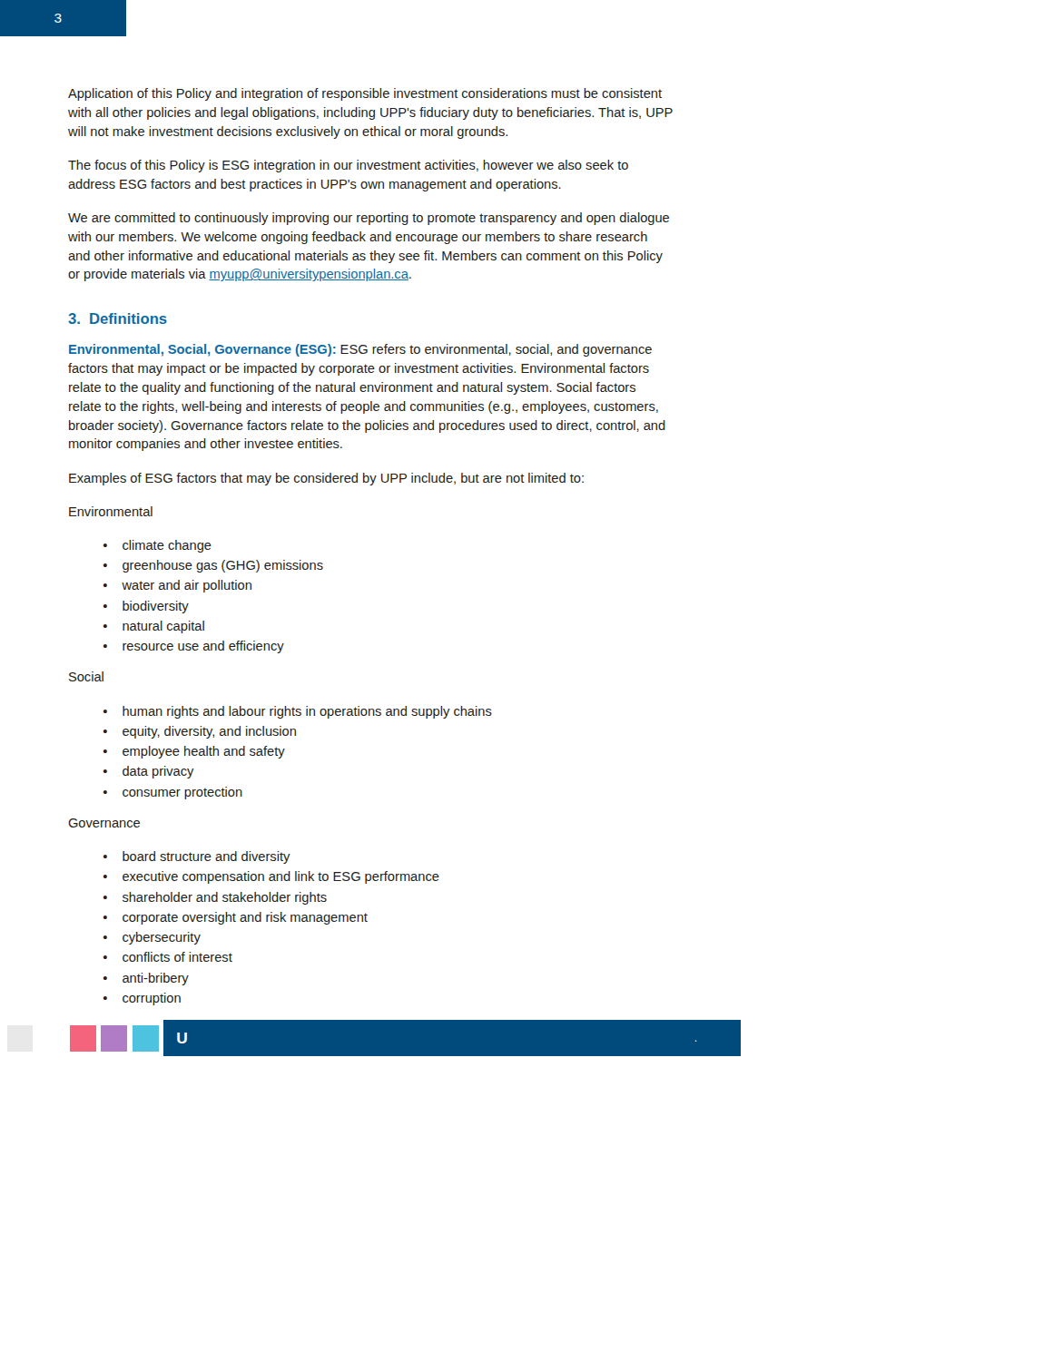3
Application of this Policy and integration of responsible investment considerations must be consistent with all other policies and legal obligations, including UPP's fiduciary duty to beneficiaries. That is, UPP will not make investment decisions exclusively on ethical or moral grounds.
The focus of this Policy is ESG integration in our investment activities, however we also seek to address ESG factors and best practices in UPP's own management and operations.
We are committed to continuously improving our reporting to promote transparency and open dialogue with our members. We welcome ongoing feedback and encourage our members to share research and other informative and educational materials as they see fit. Members can comment on this Policy or provide materials via myupp@universitypensionplan.ca.
3. Definitions
Environmental, Social, Governance (ESG): ESG refers to environmental, social, and governance factors that may impact or be impacted by corporate or investment activities. Environmental factors relate to the quality and functioning of the natural environment and natural system. Social factors relate to the rights, well-being and interests of people and communities (e.g., employees, customers, broader society). Governance factors relate to the policies and procedures used to direct, control, and monitor companies and other investee entities.
Examples of ESG factors that may be considered by UPP include, but are not limited to:
Environmental
climate change
greenhouse gas (GHG) emissions
water and air pollution
biodiversity
natural capital
resource use and efficiency
Social
human rights and labour rights in operations and supply chains
equity, diversity, and inclusion
employee health and safety
data privacy
consumer protection
Governance
board structure and diversity
executive compensation and link to ESG performance
shareholder and stakeholder rights
corporate oversight and risk management
cybersecurity
conflicts of interest
anti-bribery
corruption
U
.